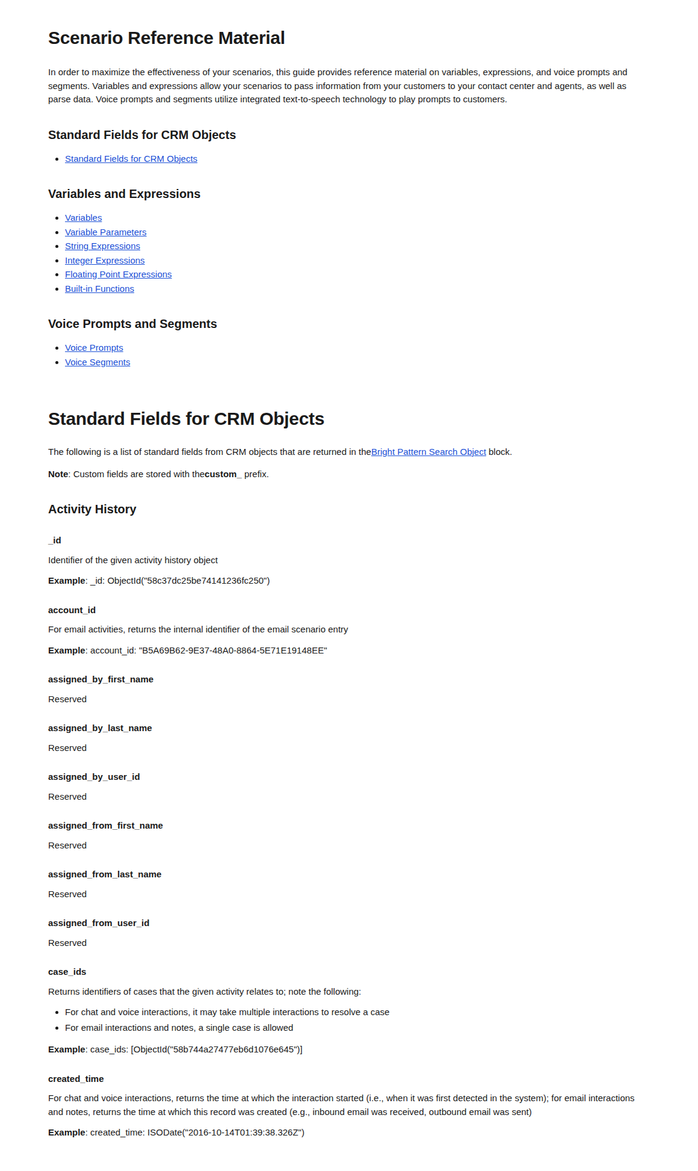Scenario Reference Material
In order to maximize the effectiveness of your scenarios, this guide provides reference material on variables, expressions, and voice prompts and segments. Variables and expressions allow your scenarios to pass information from your customers to your contact center and agents, as well as parse data. Voice prompts and segments utilize integrated text-to-speech technology to play prompts to customers.
Standard Fields for CRM Objects
Standard Fields for CRM Objects
Variables and Expressions
Variables
Variable Parameters
String Expressions
Integer Expressions
Floating Point Expressions
Built-in Functions
Voice Prompts and Segments
Voice Prompts
Voice Segments
Standard Fields for CRM Objects
The following is a list of standard fields from CRM objects that are returned in theBright Pattern Search Object block.
Note: Custom fields are stored with thecustom_ prefix.
Activity History
_id
Identifier of the given activity history object
Example: _id: ObjectId("58c37dc25be74141236fc250")
account_id
For email activities, returns the internal identifier of the email scenario entry
Example: account_id: "B5A69B62-9E37-48A0-8864-5E71E19148EE"
assigned_by_first_name
Reserved
assigned_by_last_name
Reserved
assigned_by_user_id
Reserved
assigned_from_first_name
Reserved
assigned_from_last_name
Reserved
assigned_from_user_id
Reserved
case_ids
Returns identifiers of cases that the given activity relates to; note the following:
For chat and voice interactions, it may take multiple interactions to resolve a case
For email interactions and notes, a single case is allowed
Example: case_ids: [ObjectId("58b744a27477eb6d1076e645")]
created_time
For chat and voice interactions, returns the time at which the interaction started (i.e., when it was first detected in the system); for email interactions and notes, returns the time at which this record was created (e.g., inbound email was received, outbound email was sent)
Example: created_time: ISODate("2016-10-14T01:39:38.326Z")